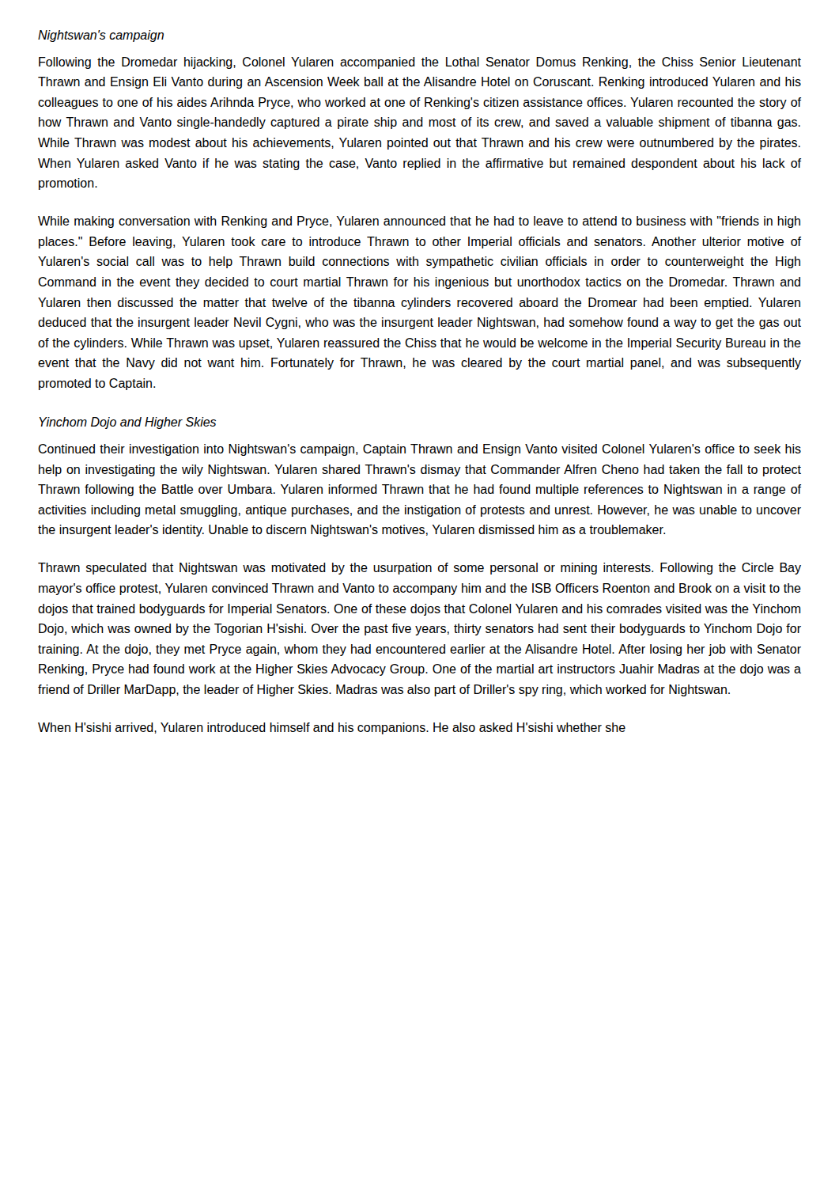Nightswan's campaign
Following the Dromedar hijacking, Colonel Yularen accompanied the Lothal Senator Domus Renking, the Chiss Senior Lieutenant Thrawn and Ensign Eli Vanto during an Ascension Week ball at the Alisandre Hotel on Coruscant. Renking introduced Yularen and his colleagues to one of his aides Arihnda Pryce, who worked at one of Renking's citizen assistance offices. Yularen recounted the story of how Thrawn and Vanto single-handedly captured a pirate ship and most of its crew, and saved a valuable shipment of tibanna gas. While Thrawn was modest about his achievements, Yularen pointed out that Thrawn and his crew were outnumbered by the pirates. When Yularen asked Vanto if he was stating the case, Vanto replied in the affirmative but remained despondent about his lack of promotion.
While making conversation with Renking and Pryce, Yularen announced that he had to leave to attend to business with "friends in high places." Before leaving, Yularen took care to introduce Thrawn to other Imperial officials and senators. Another ulterior motive of Yularen's social call was to help Thrawn build connections with sympathetic civilian officials in order to counterweight the High Command in the event they decided to court martial Thrawn for his ingenious but unorthodox tactics on the Dromedar. Thrawn and Yularen then discussed the matter that twelve of the tibanna cylinders recovered aboard the Dromear had been emptied. Yularen deduced that the insurgent leader Nevil Cygni, who was the insurgent leader Nightswan, had somehow found a way to get the gas out of the cylinders. While Thrawn was upset, Yularen reassured the Chiss that he would be welcome in the Imperial Security Bureau in the event that the Navy did not want him. Fortunately for Thrawn, he was cleared by the court martial panel, and was subsequently promoted to Captain.
Yinchom Dojo and Higher Skies
Continued their investigation into Nightswan's campaign, Captain Thrawn and Ensign Vanto visited Colonel Yularen's office to seek his help on investigating the wily Nightswan. Yularen shared Thrawn's dismay that Commander Alfren Cheno had taken the fall to protect Thrawn following the Battle over Umbara. Yularen informed Thrawn that he had found multiple references to Nightswan in a range of activities including metal smuggling, antique purchases, and the instigation of protests and unrest. However, he was unable to uncover the insurgent leader's identity. Unable to discern Nightswan's motives, Yularen dismissed him as a troublemaker.
Thrawn speculated that Nightswan was motivated by the usurpation of some personal or mining interests. Following the Circle Bay mayor's office protest, Yularen convinced Thrawn and Vanto to accompany him and the ISB Officers Roenton and Brook on a visit to the dojos that trained bodyguards for Imperial Senators. One of these dojos that Colonel Yularen and his comrades visited was the Yinchom Dojo, which was owned by the Togorian H'sishi. Over the past five years, thirty senators had sent their bodyguards to Yinchom Dojo for training. At the dojo, they met Pryce again, whom they had encountered earlier at the Alisandre Hotel. After losing her job with Senator Renking, Pryce had found work at the Higher Skies Advocacy Group. One of the martial art instructors Juahir Madras at the dojo was a friend of Driller MarDapp, the leader of Higher Skies. Madras was also part of Driller's spy ring, which worked for Nightswan.
When H'sishi arrived, Yularen introduced himself and his companions. He also asked H'sishi whether she